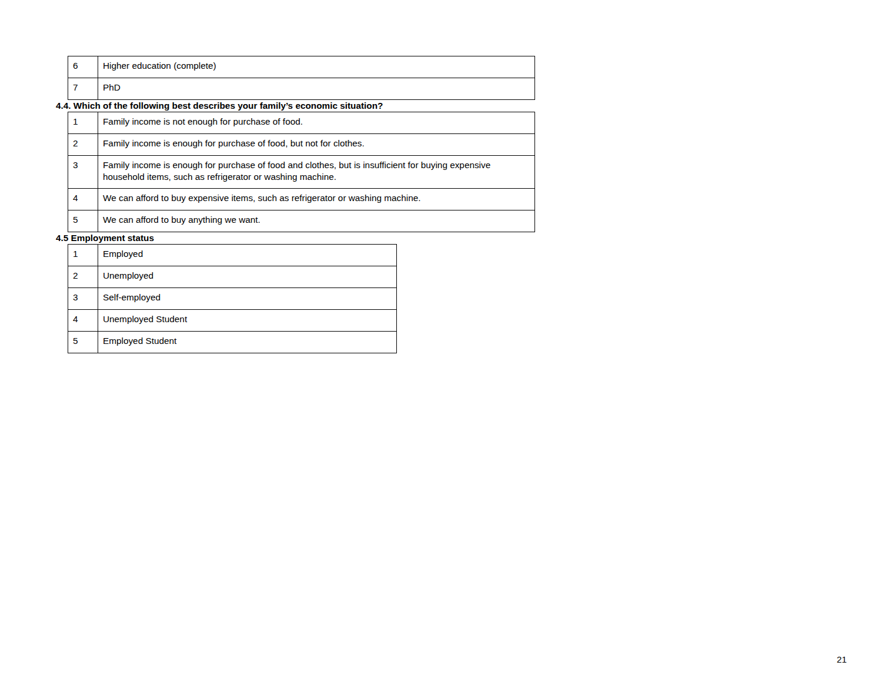| 6 | Higher education (complete) |
| 7 | PhD |
4.4. Which of the following best describes your family’s economic situation?
| 1 | Family income is not enough for purchase of food. |
| 2 | Family income is enough for purchase of food, but not for clothes. |
| 3 | Family income is enough for purchase of food and clothes, but is insufficient for buying expensive household items, such as refrigerator or washing machine. |
| 4 | We can afford to buy expensive items, such as refrigerator or washing machine. |
| 5 | We can afford to buy anything we want. |
4.5 Employment status
| 1 | Employed |
| 2 | Unemployed |
| 3 | Self-employed |
| 4 | Unemployed Student |
| 5 | Employed Student |
21